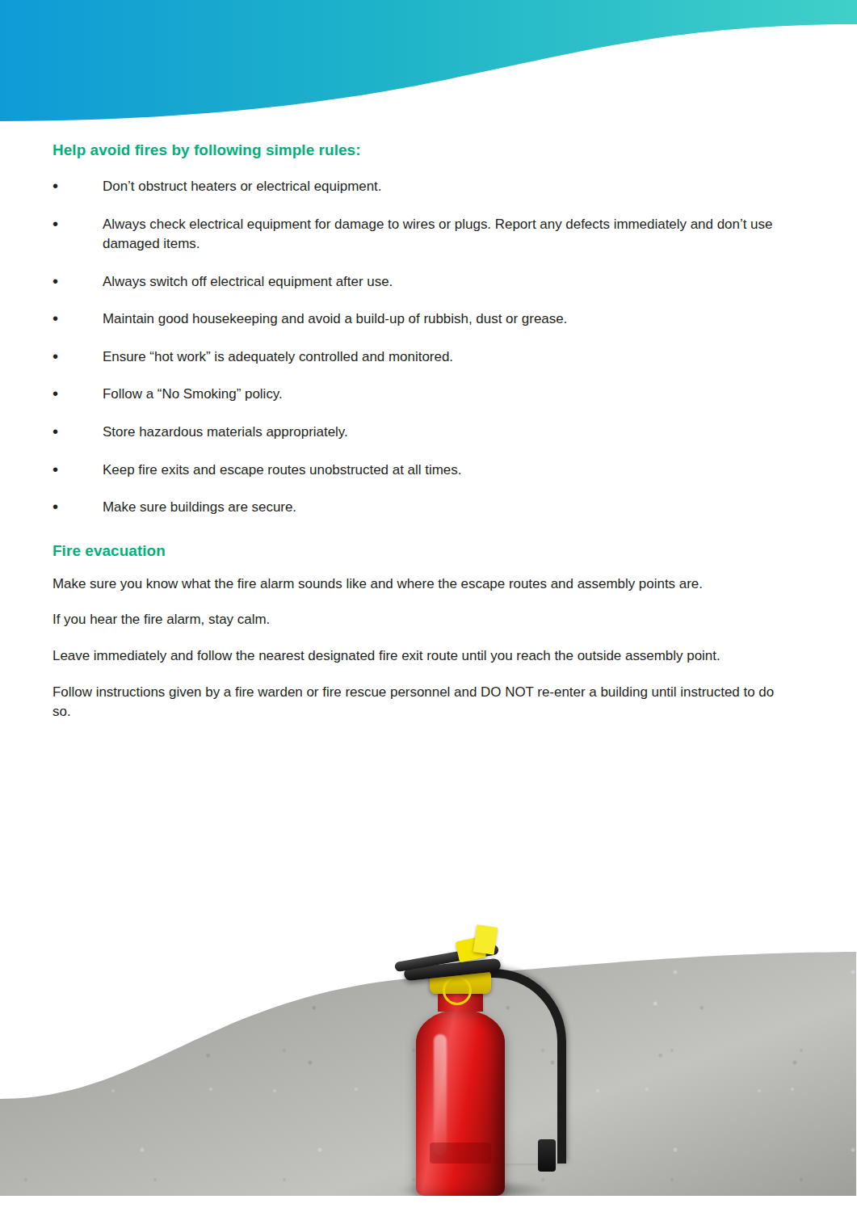Help avoid fires by following simple rules:
Don’t obstruct heaters or electrical equipment.
Always check electrical equipment for damage to wires or plugs. Report any defects immediately and don’t use damaged items.
Always switch off electrical equipment after use.
Maintain good housekeeping and avoid a build-up of rubbish, dust or grease.
Ensure “hot work” is adequately controlled and monitored.
Follow a “No Smoking” policy.
Store hazardous materials appropriately.
Keep fire exits and escape routes unobstructed at all times.
Make sure buildings are secure.
Fire evacuation
Make sure you know what the fire alarm sounds like and where the escape routes and assembly points are.
If you hear the fire alarm, stay calm.
Leave immediately and follow the nearest designated fire exit route until you reach the outside assembly point.
Follow instructions given by a fire warden or fire rescue personnel and DO NOT re-enter a building until instructed to do so.